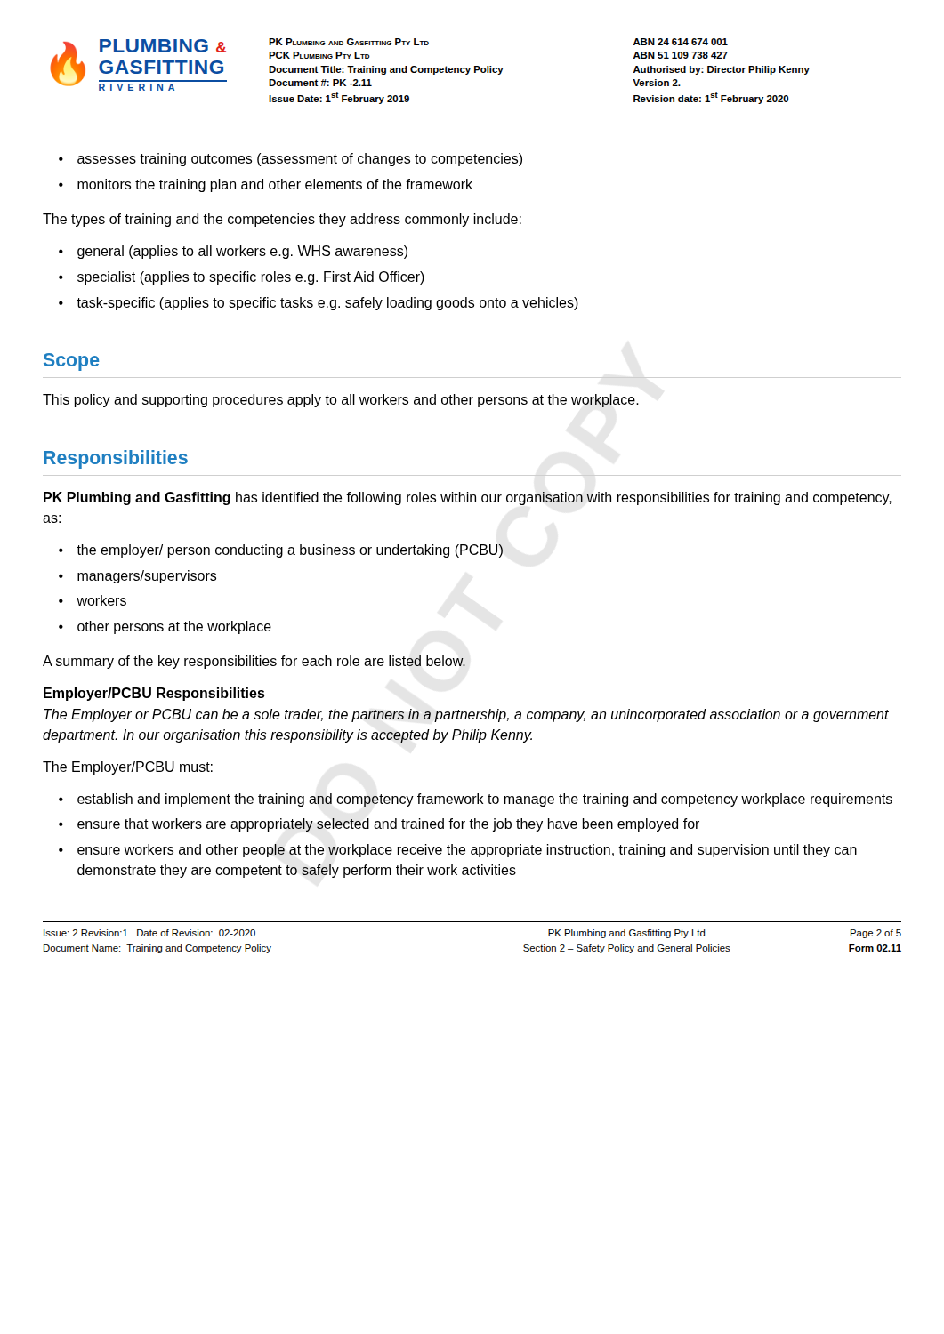DO NOT COPY
🔥
PLUMBING &
GASFITTING
RIVERINA
| PK Plumbing and Gasfitting Pty Ltd | ABN 24 614 674 001 |
| PCK Plumbing Pty Ltd | ABN 51 109 738 427 |
| Document Title: Training and Competency Policy | Authorised by: Director Philip Kenny |
| Document #: PK -2.11 | Version 2. |
| Issue Date: 1 st February 2019 | Revision date: 1 st February 2020 |
assesses training outcomes (assessment of changes to competencies)
monitors the training plan and other elements of the framework
The types of training and the competencies they address commonly include:
general (applies to all workers e.g. WHS awareness)
specialist (applies to specific roles e.g. First Aid Officer)
task-specific (applies to specific tasks e.g. safely loading goods onto a vehicles)
Scope
This policy and supporting procedures apply to all workers and other persons at the workplace.
Responsibilities
PK Plumbing and Gasfitting has identified the following roles within our organisation with responsibilities for training and competency, as:
the employer/ person conducting a business or undertaking (PCBU)
managers/supervisors
workers
other persons at the workplace
A summary of the key responsibilities for each role are listed below.
Employer/PCBU Responsibilities
The Employer or PCBU can be a sole trader, the partners in a partnership, a company, an unincorporated association or a government department. In our organisation this responsibility is accepted by Philip Kenny.
The Employer/PCBU must:
establish and implement the training and competency framework to manage the training and competency workplace requirements
ensure that workers are appropriately selected and trained for the job they have been employed for
ensure workers and other people at the workplace receive the appropriate instruction, training and supervision until they can demonstrate they are competent to safely perform their work activities
| Issue: 2 Revision:1 Date of Revision: 02-2020 | PK Plumbing and Gasfitting Pty Ltd | Page 2 of 5 |
| Document Name: Training and Competency Policy | Section 2 – Safety Policy and General Policies | Form 02.11 |